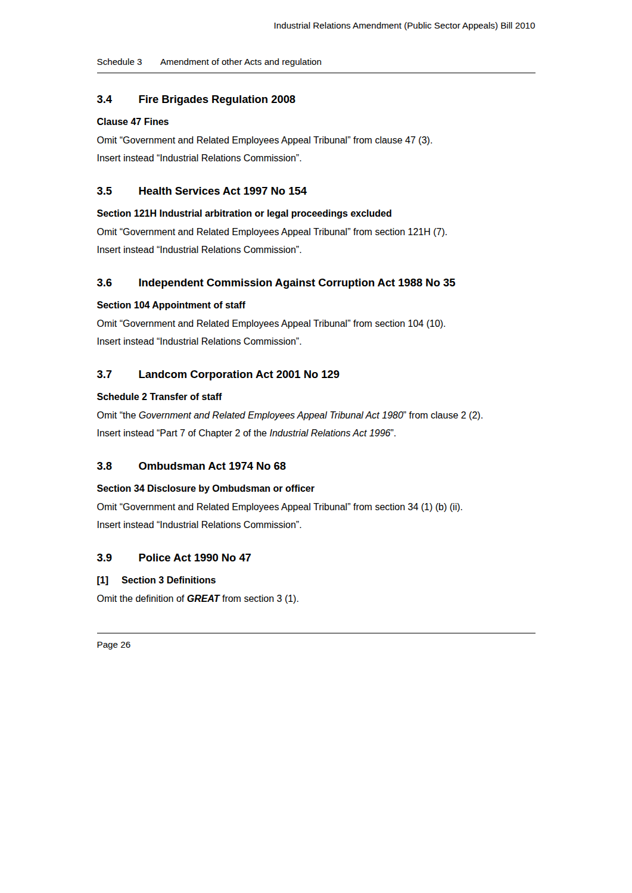Industrial Relations Amendment (Public Sector Appeals) Bill 2010
Schedule 3 Amendment of other Acts and regulation
3.4 Fire Brigades Regulation 2008
Clause 47 Fines
Omit “Government and Related Employees Appeal Tribunal” from clause 47 (3).
Insert instead “Industrial Relations Commission”.
3.5 Health Services Act 1997 No 154
Section 121H Industrial arbitration or legal proceedings excluded
Omit “Government and Related Employees Appeal Tribunal” from section 121H (7).
Insert instead “Industrial Relations Commission”.
3.6 Independent Commission Against Corruption Act 1988 No 35
Section 104 Appointment of staff
Omit “Government and Related Employees Appeal Tribunal” from section 104 (10).
Insert instead “Industrial Relations Commission”.
3.7 Landcom Corporation Act 2001 No 129
Schedule 2 Transfer of staff
Omit “the Government and Related Employees Appeal Tribunal Act 1980” from clause 2 (2).
Insert instead “Part 7 of Chapter 2 of the Industrial Relations Act 1996”.
3.8 Ombudsman Act 1974 No 68
Section 34 Disclosure by Ombudsman or officer
Omit “Government and Related Employees Appeal Tribunal” from section 34 (1) (b) (ii).
Insert instead “Industrial Relations Commission”.
3.9 Police Act 1990 No 47
[1] Section 3 Definitions
Omit the definition of GREAT from section 3 (1).
Page 26